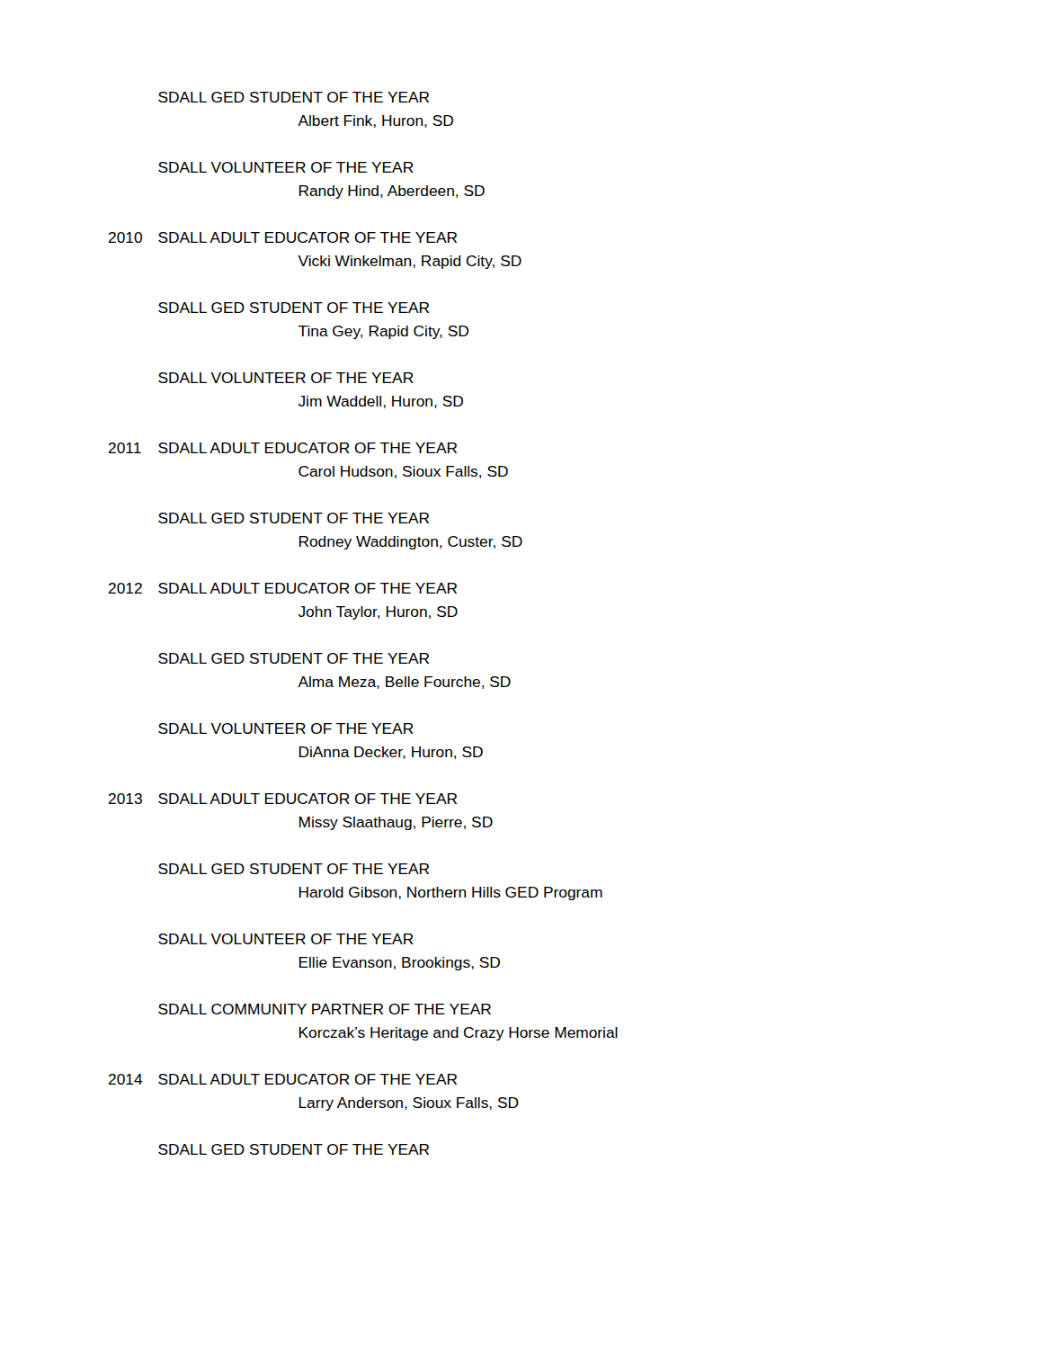SDALL GED STUDENT OF THE YEAR
Albert Fink, Huron, SD
SDALL VOLUNTEER OF THE YEAR
Randy Hind, Aberdeen, SD
2010
SDALL ADULT EDUCATOR OF THE YEAR
Vicki Winkelman, Rapid City, SD
SDALL GED STUDENT OF THE YEAR
Tina Gey, Rapid City, SD
SDALL VOLUNTEER OF THE YEAR
Jim Waddell, Huron, SD
2011
SDALL ADULT EDUCATOR OF THE YEAR
Carol Hudson, Sioux Falls, SD
SDALL GED STUDENT OF THE YEAR
Rodney Waddington, Custer, SD
2012
SDALL ADULT EDUCATOR OF THE YEAR
John Taylor, Huron, SD
SDALL GED STUDENT OF THE YEAR
Alma Meza, Belle Fourche, SD
SDALL VOLUNTEER OF THE YEAR
DiAnna Decker, Huron, SD
2013
SDALL ADULT EDUCATOR OF THE YEAR
Missy Slaathaug, Pierre, SD
SDALL GED STUDENT OF THE YEAR
Harold Gibson, Northern Hills GED Program
SDALL VOLUNTEER OF THE YEAR
Ellie Evanson, Brookings, SD
SDALL COMMUNITY PARTNER OF THE YEAR
Korczak’s Heritage and Crazy Horse Memorial
2014
SDALL ADULT EDUCATOR OF THE YEAR
Larry Anderson, Sioux Falls, SD
SDALL GED STUDENT OF THE YEAR